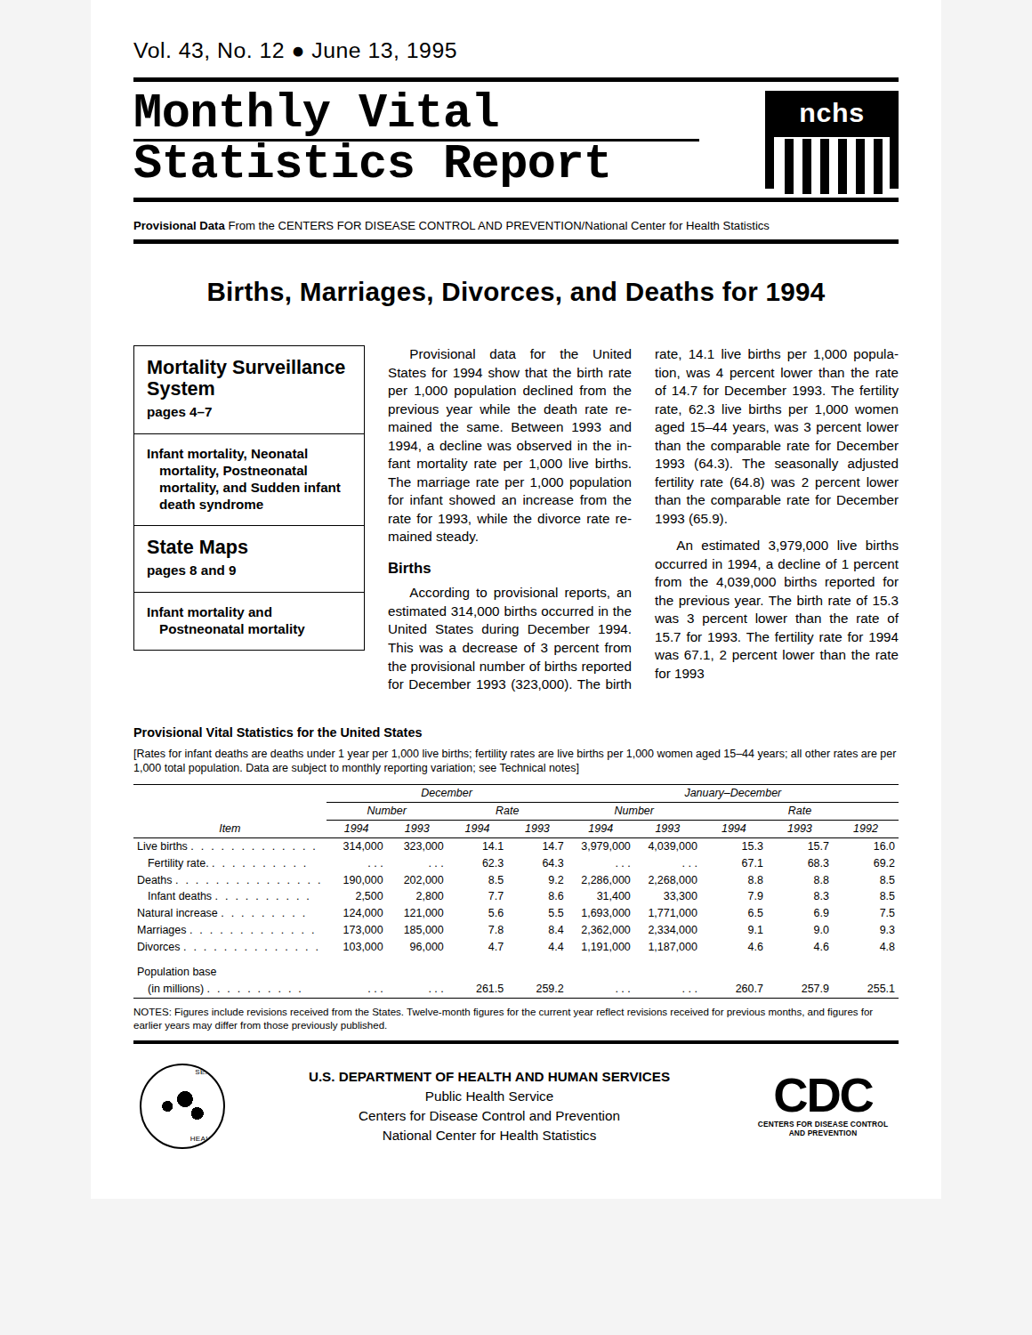Vol. 43, No. 12 ● June 13, 1995
nchs
Monthly Vital Statistics Report
Provisional Data From the CENTERS FOR DISEASE CONTROL AND PREVENTION/National Center for Health Statistics
Births, Marriages, Divorces, and Deaths for 1994
Mortality Surveillance System
pages 4–7
Infant mortality, Neonatal mortality, Postneonatal mortality, and Sudden infant death syndrome
State Maps
pages 8 and 9
Infant mortality and Postneonatal mortality
Provisional data for the United States for 1994 show that the birth rate per 1,000 population declined from the previous year while the death rate remained the same. Between 1993 and 1994, a decline was observed in the infant mortality rate per 1,000 live births. The marriage rate per 1,000 population for infant showed an increase from the rate for 1993, while the divorce rate remained steady.
Births
According to provisional reports, an estimated 314,000 births occurred in the United States during December 1994. This was a decrease of 3 percent from the provisional number of births reported for December 1993 (323,000). The birth rate, 14.1 live births per 1,000 population, was 4 percent lower than the rate of 14.7 for December 1993. The fertility rate, 62.3 live births per 1,000 women aged 15–44 years, was 3 percent lower than the comparable rate for December 1993 (64.3). The seasonally adjusted fertility rate (64.8) was 2 percent lower than the comparable rate for December 1993 (65.9).
An estimated 3,979,000 live births occurred in 1994, a decline of 1 percent from the 4,039,000 births reported for the previous year. The birth rate of 15.3 was 3 percent lower than the rate of 15.7 for 1993. The fertility rate for 1994 was 67.1, 2 percent lower than the rate for 1993
Provisional Vital Statistics for the United States
[Rates for infant deaths are deaths under 1 year per 1,000 live births; fertility rates are live births per 1,000 women aged 15–44 years; all other rates are per 1,000 total population. Data are subject to monthly reporting variation; see Technical notes]
| | December | January–December |
| --- | --- | --- |
| | Number | Rate | Number | Rate |
| Item | 1994 | 1993 | 1994 | 1993 | 1994 | 1993 | 1994 | 1993 | 1992 |
| Live births . . . . . . . . . . . . . | 314,000 | 323,000 | 14.1 | 14.7 | 3,979,000 | 4,039,000 | 15.3 | 15.7 | 16.0 |
| Fertility rate. . . . . . . . . . . | . . . | . . . | 62.3 | 64.3 | . . . | . . . | 67.1 | 68.3 | 69.2 |
| Deaths . . . . . . . . . . . . . . . | 190,000 | 202,000 | 8.5 | 9.2 | 2,286,000 | 2,268,000 | 8.8 | 8.8 | 8.5 |
| Infant deaths . . . . . . . . . . | 2,500 | 2,800 | 7.7 | 8.6 | 31,400 | 33,300 | 7.9 | 8.3 | 8.5 |
| Natural increase . . . . . . . . . | 124,000 | 121,000 | 5.6 | 5.5 | 1,693,000 | 1,771,000 | 6.5 | 6.9 | 7.5 |
| Marriages . . . . . . . . . . . . . | 173,000 | 185,000 | 7.8 | 8.4 | 2,362,000 | 2,334,000 | 9.1 | 9.0 | 9.3 |
| Divorces . . . . . . . . . . . . . . | 103,000 | 96,000 | 4.7 | 4.4 | 1,191,000 | 1,187,000 | 4.6 | 4.6 | 4.8 |
| Population base | |
| (in millions) . . . . . . . . . . | . . . | . . . | 261.5 | 259.2 | . . . | . . . | 260.7 | 257.9 | 255.1 |
NOTES: Figures include revisions received from the States. Twelve-month figures for the current year reflect revisions received for previous months, and figures for earlier years may differ from those previously published.
SERVICES·USA HEALTH & HUMAN
U.S. DEPARTMENT OF HEALTH AND HUMAN SERVICES
Public Health Service
Centers for Disease Control and Prevention
National Center for Health Statistics
CDC
CENTERS FOR DISEASE CONTROL
AND PREVENTION